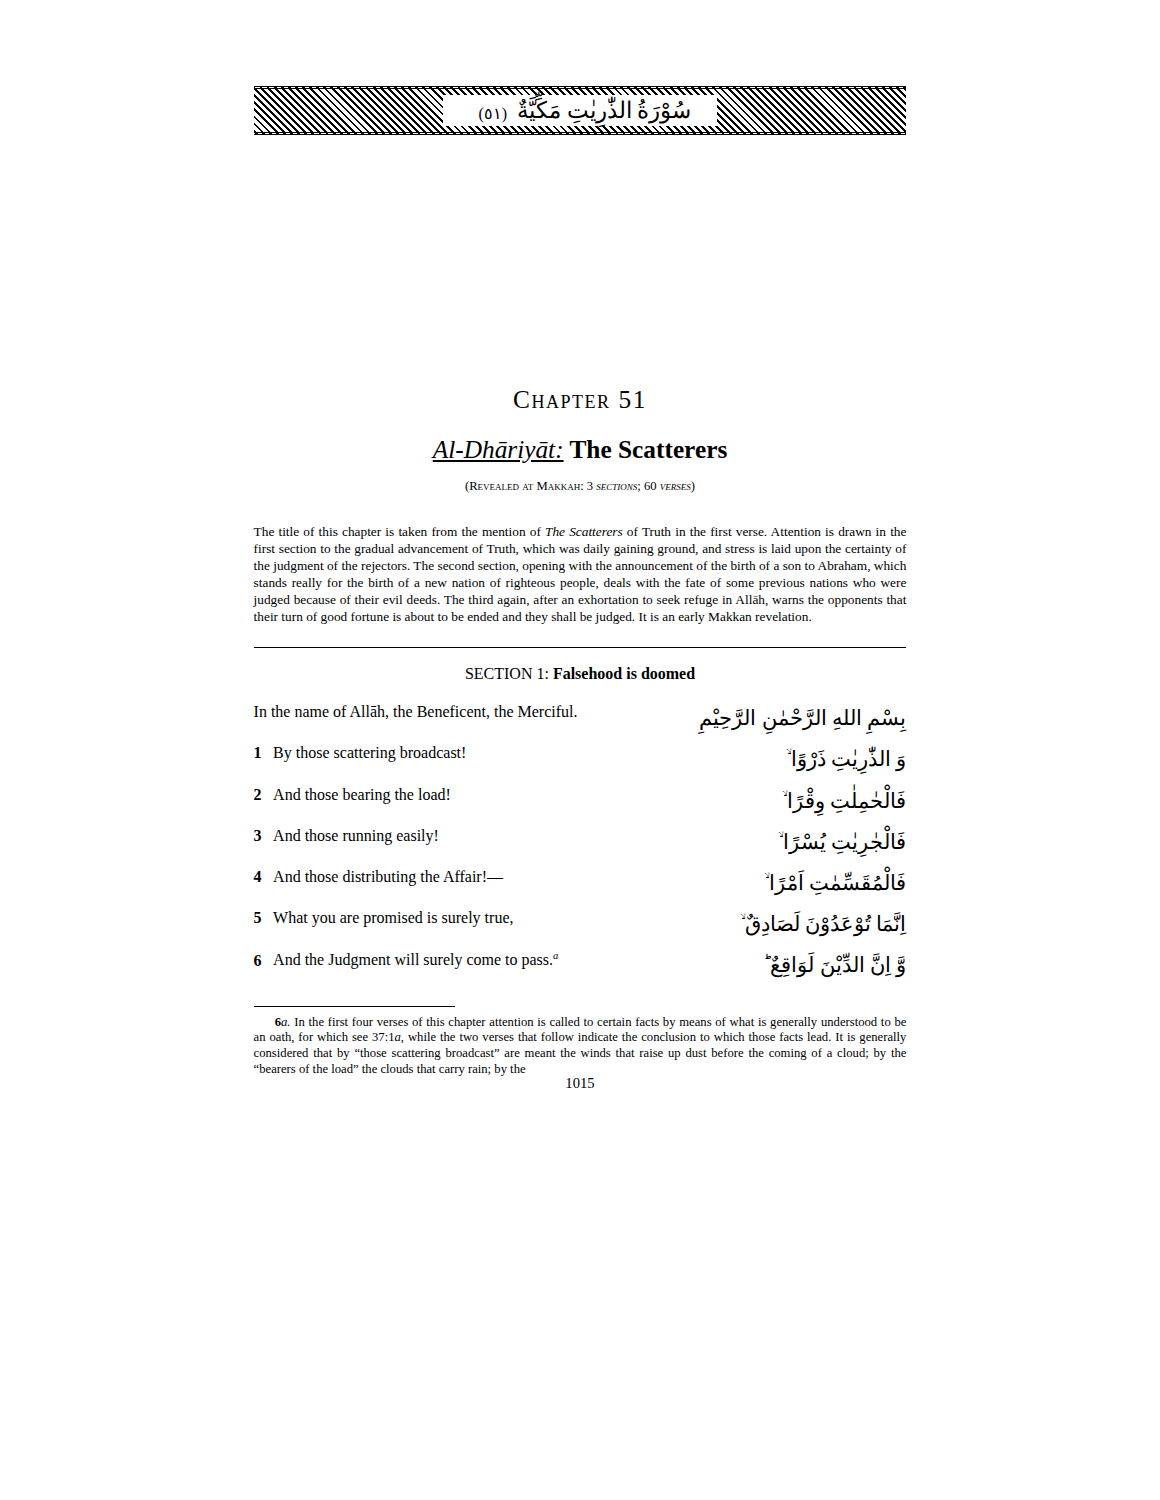سُوْرَةُ الذّٰرِيٰتِ مَكِّيَّةٌ(٥١)
Chapter 51
Al-Dhāriyāt: The Scatterers
(Revealed at Makkah: 3 sections; 60 verses)
The title of this chapter is taken from the mention of The Scatterers of Truth in the first verse. Attention is drawn in the first section to the gradual advancement of Truth, which was daily gaining ground, and stress is laid upon the certainty of the judgment of the rejectors. The second section, opening with the announcement of the birth of a son to Abraham, which stands really for the birth of a new nation of righteous people, deals with the fate of some previous nations who were judged because of their evil deeds. The third again, after an exhortation to seek refuge in Allāh, warns the opponents that their turn of good fortune is about to be ended and they shall be judged. It is an early Makkan revelation.
SECTION 1: Falsehood is doomed
| In the name of Allāh, the Beneficent, the Merciful. | بِسْمِ اللهِ الرَّحْمٰنِ الرَّحِيْمِ |
| 1 By those scattering broadcast! | وَ الذّٰرِيٰتِ ذَرْوًا ۙ |
| 2 And those bearing the load! | فَالْحٰمِلٰتِ وِقْرًا ۙ |
| 3 And those running easily! | فَالْجٰرِيٰتِ يُسْرًا ۙ |
| 4 And those distributing the Affair!— | فَالْمُقَسِّمٰتِ اَمْرًا ۙ |
| 5 What you are promised is surely true, | اِنَّمَا تُوْعَدُوْنَ لَصَادِقٌ ۙ |
| 6 And the Judgment will surely come to pass. a | وَّ اِنَّ الدِّيْنَ لَوَاقِعٌ ؕ |
6 a. In the first four verses of this chapter attention is called to certain facts by means of what is generally understood to be an oath, for which see 37:1a, while the two verses that follow indicate the conclusion to which those facts lead. It is generally considered that by “those scattering broadcast” are meant the winds that raise up dust before the coming of a cloud; by the “bearers of the load” the clouds that carry rain; by the
1015